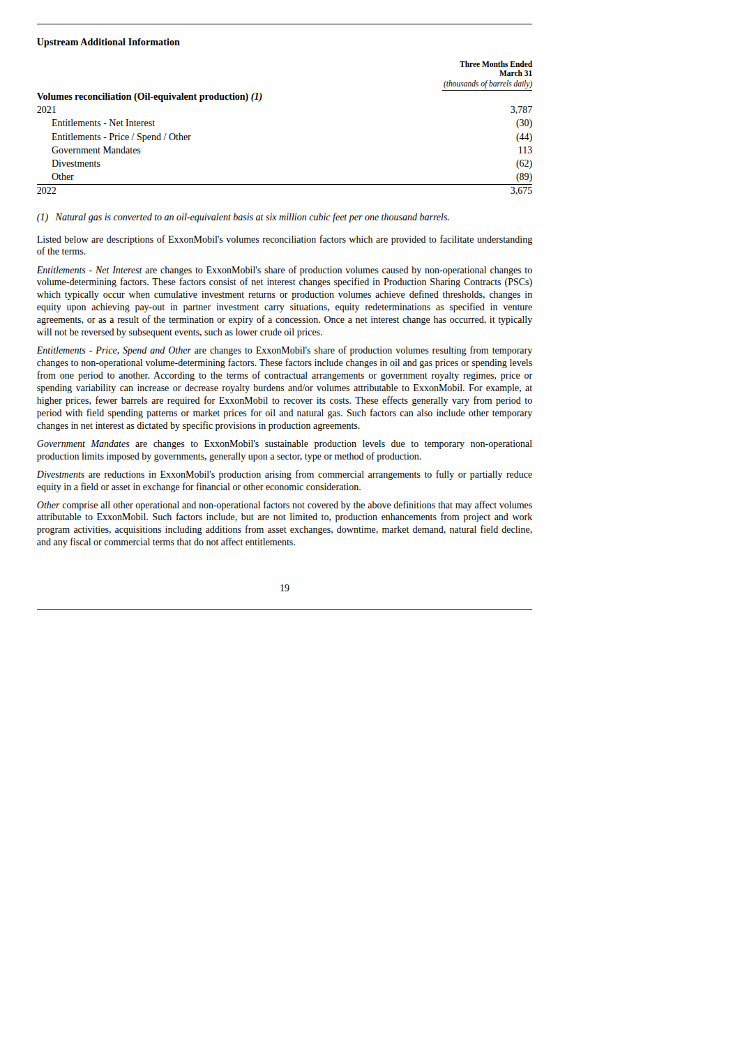Upstream Additional Information
| | Three Months Ended March 31 |
| | (thousands of barrels daily) |
| Volumes reconciliation (Oil-equivalent production) (1) | |
| 2021 | 3,787 |
| Entitlements - Net Interest | (30) |
| Entitlements - Price / Spend / Other | (44) |
| Government Mandates | 113 |
| Divestments | (62) |
| Other | (89) |
| 2022 | 3,675 |
(1) Natural gas is converted to an oil-equivalent basis at six million cubic feet per one thousand barrels.
Listed below are descriptions of ExxonMobil's volumes reconciliation factors which are provided to facilitate understanding of the terms.
Entitlements - Net Interest are changes to ExxonMobil's share of production volumes caused by non-operational changes to volume-determining factors. These factors consist of net interest changes specified in Production Sharing Contracts (PSCs) which typically occur when cumulative investment returns or production volumes achieve defined thresholds, changes in equity upon achieving pay-out in partner investment carry situations, equity redeterminations as specified in venture agreements, or as a result of the termination or expiry of a concession. Once a net interest change has occurred, it typically will not be reversed by subsequent events, such as lower crude oil prices.
Entitlements - Price, Spend and Other are changes to ExxonMobil's share of production volumes resulting from temporary changes to non-operational volume-determining factors. These factors include changes in oil and gas prices or spending levels from one period to another. According to the terms of contractual arrangements or government royalty regimes, price or spending variability can increase or decrease royalty burdens and/or volumes attributable to ExxonMobil. For example, at higher prices, fewer barrels are required for ExxonMobil to recover its costs. These effects generally vary from period to period with field spending patterns or market prices for oil and natural gas. Such factors can also include other temporary changes in net interest as dictated by specific provisions in production agreements.
Government Mandates are changes to ExxonMobil's sustainable production levels due to temporary non-operational production limits imposed by governments, generally upon a sector, type or method of production.
Divestments are reductions in ExxonMobil's production arising from commercial arrangements to fully or partially reduce equity in a field or asset in exchange for financial or other economic consideration.
Other comprise all other operational and non-operational factors not covered by the above definitions that may affect volumes attributable to ExxonMobil. Such factors include, but are not limited to, production enhancements from project and work program activities, acquisitions including additions from asset exchanges, downtime, market demand, natural field decline, and any fiscal or commercial terms that do not affect entitlements.
19